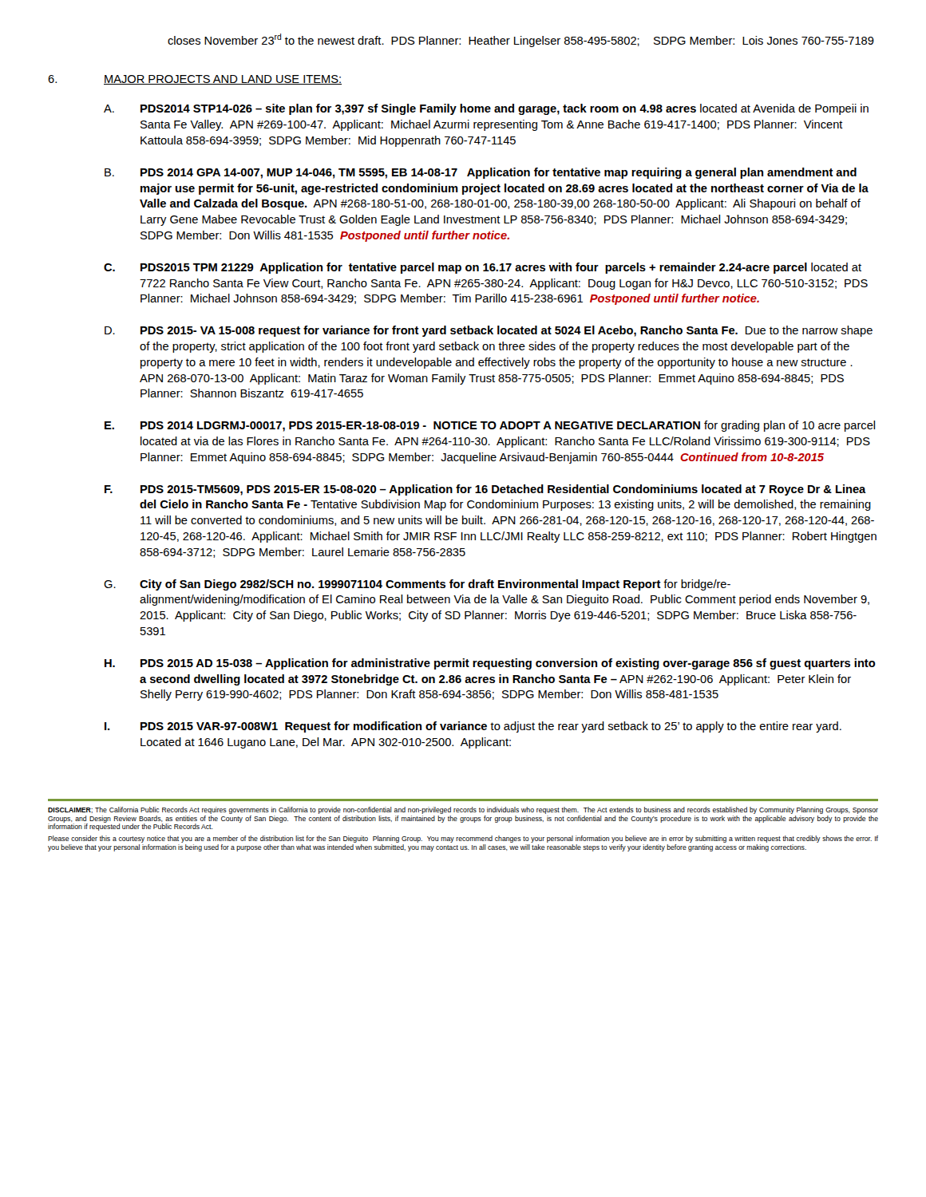closes November 23rd to the newest draft. PDS Planner: Heather Lingelser 858-495-5802; SDPG Member: Lois Jones 760-755-7189
6.
MAJOR PROJECTS AND LAND USE ITEMS:
A.
PDS2014 STP14-026 – site plan for 3,397 sf Single Family home and garage, tack room on 4.98 acres located at Avenida de Pompeii in Santa Fe Valley. APN #269-100-47. Applicant: Michael Azurmi representing Tom & Anne Bache 619-417-1400; PDS Planner: Vincent Kattoula 858-694-3959; SDPG Member: Mid Hoppenrath 760-747-1145
B.
PDS 2014 GPA 14-007, MUP 14-046, TM 5595, EB 14-08-17 Application for tentative map requiring a general plan amendment and major use permit for 56-unit, age-restricted condominium project located on 28.69 acres located at the northeast corner of Via de la Valle and Calzada del Bosque. APN #268-180-51-00, 268-180-01-00, 258-180-39,00 268-180-50-00 Applicant: Ali Shapouri on behalf of Larry Gene Mabee Revocable Trust & Golden Eagle Land Investment LP 858-756-8340; PDS Planner: Michael Johnson 858-694-3429; SDPG Member: Don Willis 481-1535 Postponed until further notice.
C.
PDS2015 TPM 21229 Application for tentative parcel map on 16.17 acres with four parcels + remainder 2.24-acre parcel located at 7722 Rancho Santa Fe View Court, Rancho Santa Fe. APN #265-380-24. Applicant: Doug Logan for H&J Devco, LLC 760-510-3152; PDS Planner: Michael Johnson 858-694-3429; SDPG Member: Tim Parillo 415-238-6961 Postponed until further notice.
D.
PDS 2015- VA 15-008 request for variance for front yard setback located at 5024 El Acebo, Rancho Santa Fe. Due to the narrow shape of the property, strict application of the 100 foot front yard setback on three sides of the property reduces the most developable part of the property to a mere 10 feet in width, renders it undevelopable and effectively robs the property of the opportunity to house a new structure . APN 268-070-13-00 Applicant: Matin Taraz for Woman Family Trust 858-775-0505; PDS Planner: Emmet Aquino 858-694-8845; PDS Planner: Shannon Biszantz 619-417-4655
E.
PDS 2014 LDGRMJ-00017, PDS 2015-ER-18-08-019 - NOTICE TO ADOPT A NEGATIVE DECLARATION for grading plan of 10 acre parcel located at via de las Flores in Rancho Santa Fe. APN #264-110-30. Applicant: Rancho Santa Fe LLC/Roland Virissimo 619-300-9114; PDS Planner: Emmet Aquino 858-694-8845; SDPG Member: Jacqueline Arsivaud-Benjamin 760-855-0444 Continued from 10-8-2015
F.
PDS 2015-TM5609, PDS 2015-ER 15-08-020 – Application for 16 Detached Residential Condominiums located at 7 Royce Dr & Linea del Cielo in Rancho Santa Fe - Tentative Subdivision Map for Condominium Purposes: 13 existing units, 2 will be demolished, the remaining 11 will be converted to condominiums, and 5 new units will be built. APN 266-281-04, 268-120-15, 268-120-16, 268-120-17, 268-120-44, 268-120-45, 268-120-46. Applicant: Michael Smith for JMIR RSF Inn LLC/JMI Realty LLC 858-259-8212, ext 110; PDS Planner: Robert Hingtgen 858-694-3712; SDPG Member: Laurel Lemarie 858-756-2835
G.
City of San Diego 2982/SCH no. 1999071104 Comments for draft Environmental Impact Report for bridge/re-alignment/widening/modification of El Camino Real between Via de la Valle & San Dieguito Road. Public Comment period ends November 9, 2015. Applicant: City of San Diego, Public Works; City of SD Planner: Morris Dye 619-446-5201; SDPG Member: Bruce Liska 858-756-5391
H.
PDS 2015 AD 15-038 – Application for administrative permit requesting conversion of existing over-garage 856 sf guest quarters into a second dwelling located at 3972 Stonebridge Ct. on 2.86 acres in Rancho Santa Fe – APN #262-190-06 Applicant: Peter Klein for Shelly Perry 619-990-4602; PDS Planner: Don Kraft 858-694-3856; SDPG Member: Don Willis 858-481-1535
I.
PDS 2015 VAR-97-008W1 Request for modification of variance to adjust the rear yard setback to 25’ to apply to the entire rear yard. Located at 1646 Lugano Lane, Del Mar. APN 302-010-2500. Applicant:
DISCLAIMER; The California Public Records Act requires governments in California to provide non-confidential and non-privileged records to individuals who request them. The Act extends to business and records established by Community Planning Groups, Sponsor Groups, and Design Review Boards, as entities of the County of San Diego. The content of distribution lists, if maintained by the groups for group business, is not confidential and the County’s procedure is to work with the applicable advisory body to provide the information if requested under the Public Records Act.
Please consider this a courtesy notice that you are a member of the distribution list for the San Dieguito Planning Group. You may recommend changes to your personal information you believe are in error by submitting a written request that credibly shows the error. If you believe that your personal information is being used for a purpose other than what was intended when submitted, you may contact us. In all cases, we will take reasonable steps to verify your identity before granting access or making corrections.